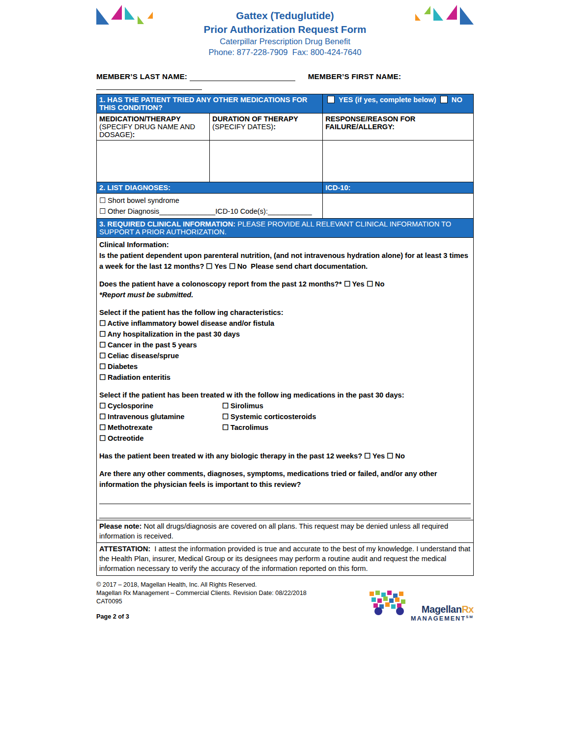Gattex (Teduglutide)
Prior Authorization Request Form
Caterpillar Prescription Drug Benefit
Phone: 877-228-7909 Fax: 800-424-7640
MEMBER’S LAST NAME: MEMBER’S FIRST NAME:
| 1. HAS THE PATIENT TRIED ANY OTHER MEDICATIONS FOR THIS CONDITION? | YES (if yes, complete below) NO |
| MEDICATION/THERAPY (SPECIFY DRUG NAME AND DOSAGE) : | DURATION OF THERAPY (SPECIFY DATES) : | RESPONSE/REASON FOR FAILURE/ALLERGY: |
| 2. LIST DIAGNOSES: | ICD-10: |
| ☐ Short bowel syndrome ☐ Other Diagnosis______________ICD-10 Code(s):___________ | |
| 3. REQUIRED CLINICAL INFORMATION: PLEASE PROVIDE ALL RELEVANT CLINICAL INFORMATION TO SUPPORT A PRIOR AUTHORIZATION. |
| Clinical Information: Is the patient dependent upon parenteral nutrition, (and not intravenous hydration alone) for at least 3 times a week for the last 12 months? ☐ Yes ☐ No Please send chart documentation. Does the patient have a colonoscopy report from the past 12 months?* ☐ Yes ☐ No *Report must be submitted. Select if the patient has the follow ing characteristics: ☐ Active inflammatory bowel disease and/or fistula ☐ Any hospitalization in the past 30 days ☐ Cancer in the past 5 years ☐ Celiac disease/sprue ☐ Diabetes ☐ Radiation enteritis Select if the patient has been treated w ith the follow ing medications in the past 30 days: ☐ Cyclosporine ☐ Sirolimus ☐ Intravenous glutamine ☐ Systemic corticosteroids ☐ Methotrexate ☐ Tacrolimus ☐ Octreotide Has the patient been treated w ith any biologic therapy in the past 12 weeks? ☐ Yes ☐ No Are there any other comments, diagnoses, symptoms, medications tried or failed, and/or any other information the physician feels is important to this review? |
| Please note: Not all drugs/diagnosis are covered on all plans. This request may be denied unless all required information is received. |
| ATTESTATION: I attest the information provided is true and accurate to the best of my knowledge. I understand that the Health Plan, insurer, Medical Group or its designees may perform a routine audit and request the medical information necessary to verify the accuracy of the information reported on this form. |
© 2017 – 2018, Magellan Health, Inc. All Rights Reserved.
Magellan Rx Management – Commercial Clients. Revision Date: 08/22/2018
CAT0095
Page 2 of 3
MagellanRx MANAGEMENTSM